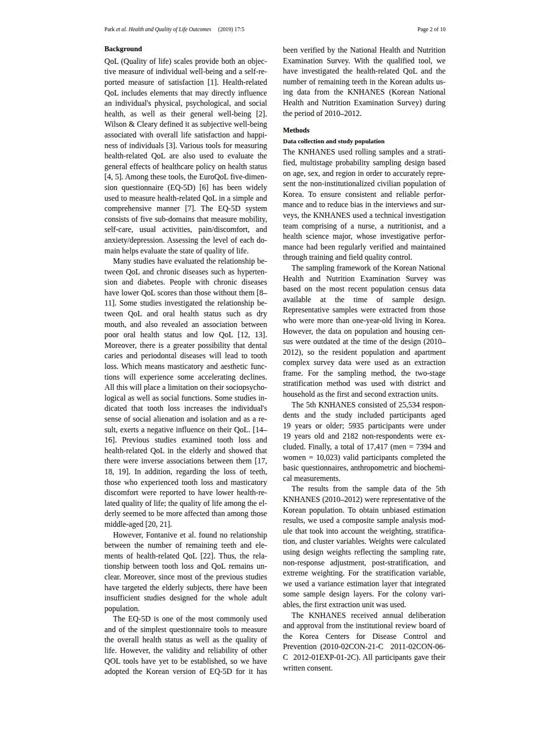Park et al. Health and Quality of Life Outcomes (2019) 17:5
Page 2 of 10
Background
QoL (Quality of life) scales provide both an objective measure of individual well-being and a self-reported measure of satisfaction [1]. Health-related QoL includes elements that may directly influence an individual's physical, psychological, and social health, as well as their general well-being [2]. Wilson & Cleary defined it as subjective well-being associated with overall life satisfaction and happiness of individuals [3]. Various tools for measuring health-related QoL are also used to evaluate the general effects of healthcare policy on health status [4, 5]. Among these tools, the EuroQoL five-dimension questionnaire (EQ-5D) [6] has been widely used to measure health-related QoL in a simple and comprehensive manner [7]. The EQ-5D system consists of five sub-domains that measure mobility, self-care, usual activities, pain/discomfort, and anxiety/depression. Assessing the level of each domain helps evaluate the state of quality of life.
Many studies have evaluated the relationship between QoL and chronic diseases such as hypertension and diabetes. People with chronic diseases have lower QoL scores than those without them [8–11]. Some studies investigated the relationship between QoL and oral health status such as dry mouth, and also revealed an association between poor oral health status and low QoL [12, 13]. Moreover, there is a greater possibility that dental caries and periodontal diseases will lead to tooth loss. Which means masticatory and aesthetic functions will experience some accelerating declines. All this will place a limitation on their sociopsychological as well as social functions. Some studies indicated that tooth loss increases the individual's sense of social alienation and isolation and as a result, exerts a negative influence on their QoL. [14–16]. Previous studies examined tooth loss and health-related QoL in the elderly and showed that there were inverse associations between them [17, 18, 19]. In addition, regarding the loss of teeth, those who experienced tooth loss and masticatory discomfort were reported to have lower health-related quality of life; the quality of life among the elderly seemed to be more affected than among those middle-aged [20, 21].
However, Fontanive et al. found no relationship between the number of remaining teeth and elements of health-related QoL [22]. Thus, the relationship between tooth loss and QoL remains unclear. Moreover, since most of the previous studies have targeted the elderly subjects, there have been insufficient studies designed for the whole adult population.
The EQ-5D is one of the most commonly used and of the simplest questionnaire tools to measure the overall health status as well as the quality of life. However, the validity and reliability of other QOL tools have yet to be established, so we have adopted the Korean version of EQ-5D for it has been verified by the National Health and Nutrition Examination Survey. With the qualified tool, we have investigated the health-related QoL and the number of remaining teeth in the Korean adults using data from the KNHANES (Korean National Health and Nutrition Examination Survey) during the period of 2010–2012.
Methods
Data collection and study population
The KNHANES used rolling samples and a stratified, multistage probability sampling design based on age, sex, and region in order to accurately represent the non-institutionalized civilian population of Korea. To ensure consistent and reliable performance and to reduce bias in the interviews and surveys, the KNHANES used a technical investigation team comprising of a nurse, a nutritionist, and a health science major, whose investigative performance had been regularly verified and maintained through training and field quality control.
The sampling framework of the Korean National Health and Nutrition Examination Survey was based on the most recent population census data available at the time of sample design. Representative samples were extracted from those who were more than one-year-old living in Korea. However, the data on population and housing census were outdated at the time of the design (2010–2012), so the resident population and apartment complex survey data were used as an extraction frame. For the sampling method, the two-stage stratification method was used with district and household as the first and second extraction units.
The 5th KNHANES consisted of 25,534 respondents and the study included participants aged 19 years or older; 5935 participants were under 19 years old and 2182 non-respondents were excluded. Finally, a total of 17,417 (men = 7394 and women = 10,023) valid participants completed the basic questionnaires, anthropometric and biochemical measurements.
The results from the sample data of the 5th KNHANES (2010–2012) were representative of the Korean population. To obtain unbiased estimation results, we used a composite sample analysis module that took into account the weighting, stratification, and cluster variables. Weights were calculated using design weights reflecting the sampling rate, non-response adjustment, post-stratification, and extreme weighting. For the stratification variable, we used a variance estimation layer that integrated some sample design layers. For the colony variables, the first extraction unit was used.
The KNHANES received annual deliberation and approval from the institutional review board of the Korea Centers for Disease Control and Prevention (2010-02CON-21-C 2011-02CON-06-C 2012-01EXP-01-2C). All participants gave their written consent.